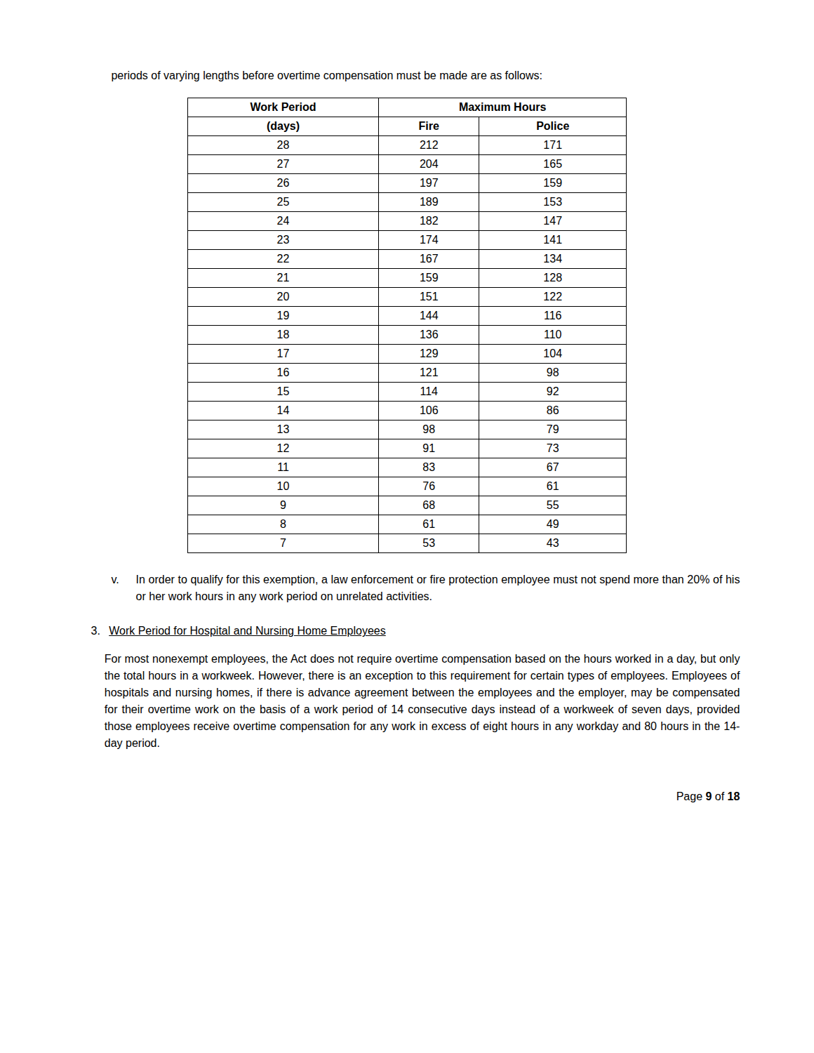periods of varying lengths before overtime compensation must be made are as follows:
| Work Period | Maximum Hours |
| --- | --- |
| (days) | Fire | Police |
| 28 | 212 | 171 |
| 27 | 204 | 165 |
| 26 | 197 | 159 |
| 25 | 189 | 153 |
| 24 | 182 | 147 |
| 23 | 174 | 141 |
| 22 | 167 | 134 |
| 21 | 159 | 128 |
| 20 | 151 | 122 |
| 19 | 144 | 116 |
| 18 | 136 | 110 |
| 17 | 129 | 104 |
| 16 | 121 | 98 |
| 15 | 114 | 92 |
| 14 | 106 | 86 |
| 13 | 98 | 79 |
| 12 | 91 | 73 |
| 11 | 83 | 67 |
| 10 | 76 | 61 |
| 9 | 68 | 55 |
| 8 | 61 | 49 |
| 7 | 53 | 43 |
v.
In order to qualify for this exemption, a law enforcement or fire protection employee must not spend more than 20% of his or her work hours in any work period on unrelated activities.
3.
Work Period for Hospital and Nursing Home Employees
For most nonexempt employees, the Act does not require overtime compensation based on the hours worked in a day, but only the total hours in a workweek. However, there is an exception to this requirement for certain types of employees. Employees of hospitals and nursing homes, if there is advance agreement between the employees and the employer, may be compensated for their overtime work on the basis of a work period of 14 consecutive days instead of a workweek of seven days, provided those employees receive overtime compensation for any work in excess of eight hours in any workday and 80 hours in the 14-day period.
Page 9 of 18